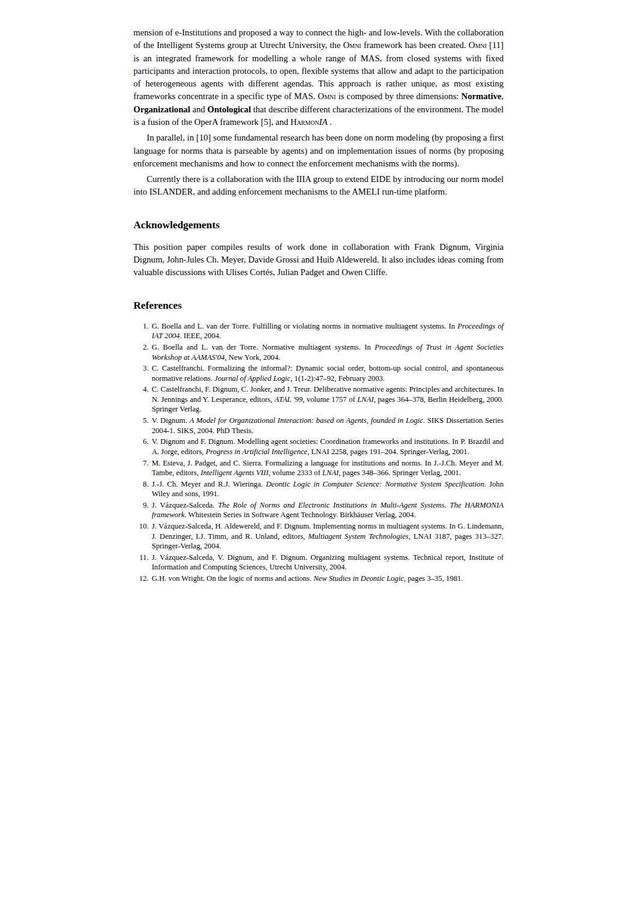mension of e-Institutions and proposed a way to connect the high- and low-levels. With the collaboration of the Intelligent Systems group at Utrecht University, the Omni framework has been created. Omni [11] is an integrated framework for modelling a whole range of MAS, from closed systems with fixed participants and interaction protocols, to open, flexible systems that allow and adapt to the participation of heterogeneous agents with different agendas. This approach is rather unique, as most existing frameworks concentrate in a specific type of MAS. Omni is composed by three dimensions: Normative, Organizational and Ontological that describe different characterizations of the environment. The model is a fusion of the OperA framework [5], and Harmon IA .
In parallel, in [10] some fundamental research has been done on norm modeling (by proposing a first language for norms thata is parseable by agents) and on implementation issues of norms (by proposing enforcement mechanisms and how to connect the enforcement mechanisms with the norms).
Currently there is a collaboration with the IIIA group to extend EIDE by introducing our norm model into ISLANDER, and adding enforcement mechanisms to the AMELI run-time platform.
Acknowledgements
This position paper compiles results of work done in collaboration with Frank Dignum, Virginia Dignum, John-Jules Ch. Meyer, Davide Grossi and Huib Aldewereld. It also includes ideas coming from valuable discussions with Ulises Cortés, Julian Padget and Owen Cliffe.
References
G. Boella and L. van der Torre. Fulfilling or violating norms in normative multiagent systems. In Proceedings of IAT 2004. IEEE, 2004.
G. Boella and L. van der Torre. Normative multiagent systems. In Proceedings of Trust in Agent Societies Workshop at AAMAS'04, New York, 2004.
C. Castelfranchi. Formalizing the informal?: Dynamic social order, bottom-up social control, and spontaneous normative relations. Journal of Applied Logic, 1(1-2):47–92, February 2003.
C. Castelfranchi, F. Dignum, C. Jonker, and J. Treur. Deliberative normative agents: Principles and architectures. In N. Jennings and Y. Lesperance, editors, ATAL '99, volume 1757 of LNAI, pages 364–378, Berlin Heidelberg, 2000. Springer Verlag.
V. Dignum. A Model for Organizational Interaction: based on Agents, founded in Logic. SIKS Dissertation Series 2004-1. SIKS, 2004. PhD Thesis.
V. Dignum and F. Dignum. Modelling agent societies: Coordination frameworks and institutions. In P. Brazdil and A. Jorge, editors, Progress in Artificial Intelligence, LNAI 2258, pages 191–204. Springer-Verlag, 2001.
M. Esteva, J. Padget, and C. Sierra. Formalizing a language for institutions and norms. In J.-J.Ch. Meyer and M. Tambe, editors, Intelligent Agents VIII, volume 2333 of LNAI, pages 348–366. Springer Verlag, 2001.
J.-J. Ch. Meyer and R.J. Wieringa. Deontic Logic in Computer Science: Normative System Specification. John Wiley and sons, 1991.
J. Vázquez-Salceda. The Role of Norms and Electronic Institutions in Multi-Agent Systems. The HARMONIA framework. Whitestein Series in Software Agent Technology. Birkhäuser Verlag, 2004.
J. Vázquez-Salceda, H. Aldewereld, and F. Dignum. Implementing norms in multiagent systems. In G. Lindemann, J. Denzinger, I.J. Timm, and R. Unland, editors, Multiagent System Technologies, LNAI 3187, pages 313–327. Springer-Verlag, 2004.
J. Vázquez-Salceda, V. Dignum, and F. Dignum. Organizing multiagent systems. Technical report, Institute of Information and Computing Sciences, Utrecht University, 2004.
G.H. von Wright. On the logic of norms and actions. New Studies in Deontic Logic, pages 3–35, 1981.